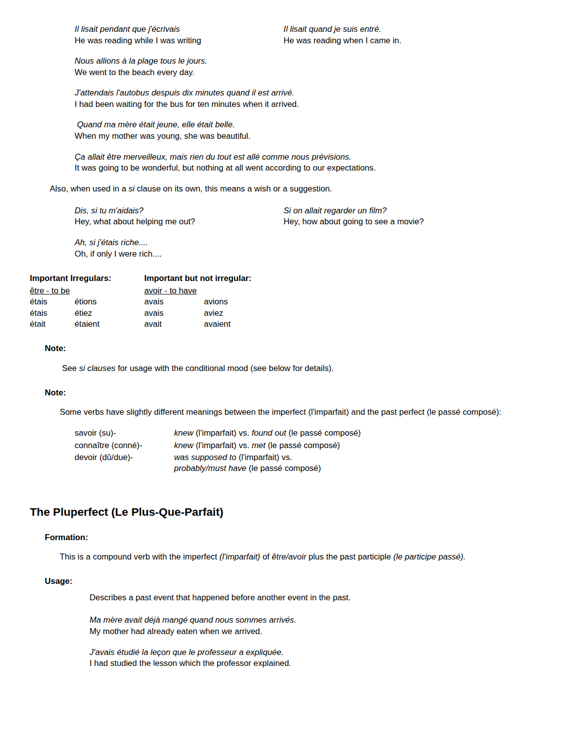| Il lisait pendant que j'écrivais | Il lisait quand je suis entré. |
| He was reading while I was writing | He was reading when I came in. |
Nous allions à la plage tous le jours.
We went to the beach every day.
J'attendais l'autobus despuis dix minutes quand il est arrivé.
I had been waiting for the bus for ten minutes when it arrived.
Quand ma mère était jeune, elle était belle.
When my mother was young, she was beautiful.
Ça allait être merveilleux, mais rien du tout est allé comme nous prévisions.
It was going to be wonderful, but nothing at all went according to our expectations.
Also, when used in a si clause on its own, this means a wish or a suggestion.
| Dis, si tu m'aidais? | Si on allait regarder un film? |
| Hey, what about helping me out? | Hey, how about going to see a movie? |
Ah, si j'étais riche....
Oh, if only I were rich....
| Important Irregulars: | Important but not irregular: |
| être - to be | | avoir - to have | |
| étais | étions | avais | avions |
| étais | étiez | avais | aviez |
| était | étaient | avait | avaient |
Note:
See si clauses for usage with the conditional mood (see below for details).
Note:
Some verbs have slightly different meanings between the imperfect (l'imparfait) and the past perfect (le passé composé):
| savoir (su)- | knew (l'imparfait) vs. found out (le passé composé) |
| connaître (conné)- | knew (l'imparfait) vs. met (le passé composé) |
| devoir (dû/due)- | was supposed to (l'imparfait) vs. probably/must have (le passé composé) |
The Pluperfect (Le Plus-Que-Parfait)
Formation:
This is a compound verb with the imperfect (l'imparfait) of être/avoir plus the past participle (le participe passé).
Usage:
Describes a past event that happened before another event in the past.
Ma mère avait déjà mangé quand nous sommes arrivés.
My mother had already eaten when we arrived.
J'avais étudié la leçon que le professeur a expliquée.
I had studied the lesson which the professor explained.